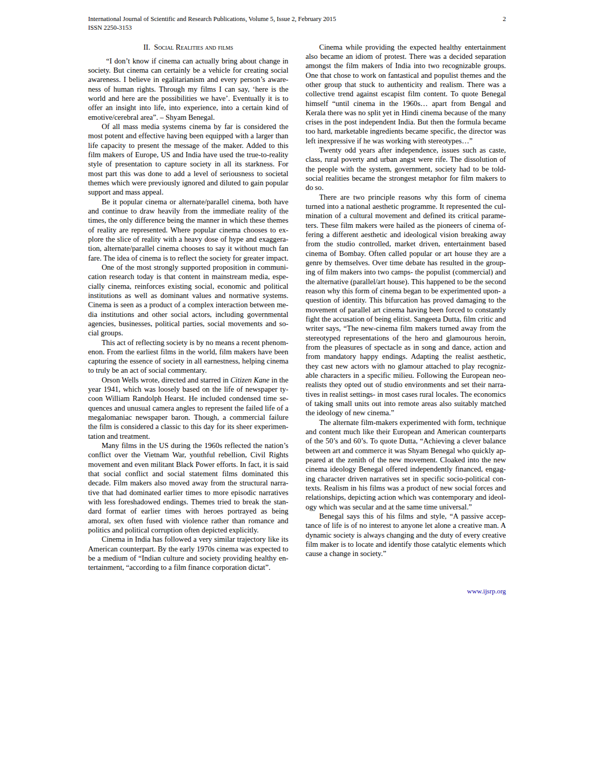International Journal of Scientific and Research Publications, Volume 5, Issue 2, February 2015
ISSN 2250-3153
2
II. Social Realities and films
“I don’t know if cinema can actually bring about change in society. But cinema can certainly be a vehicle for creating social awareness. I believe in egalitarianism and every person’s awareness of human rights. Through my films I can say, ‘here is the world and here are the possibilities we have’. Eventually it is to offer an insight into life, into experience, into a certain kind of emotive/cerebral area”. – Shyam Benegal.
Of all mass media systems cinema by far is considered the most potent and effective having been equipped with a larger than life capacity to present the message of the maker. Added to this film makers of Europe, US and India have used the true-to-reality style of presentation to capture society in all its starkness. For most part this was done to add a level of seriousness to societal themes which were previously ignored and diluted to gain popular support and mass appeal.
Be it popular cinema or alternate/parallel cinema, both have and continue to draw heavily from the immediate reality of the times, the only difference being the manner in which these themes of reality are represented. Where popular cinema chooses to explore the slice of reality with a heavy dose of hype and exaggeration, alternate/parallel cinema chooses to say it without much fan fare. The idea of cinema is to reflect the society for greater impact.
One of the most strongly supported proposition in communication research today is that content in mainstream media, especially cinema, reinforces existing social, economic and political institutions as well as dominant values and normative systems. Cinema is seen as a product of a complex interaction between media institutions and other social actors, including governmental agencies, businesses, political parties, social movements and social groups.
This act of reflecting society is by no means a recent phenomenon. From the earliest films in the world, film makers have been capturing the essence of society in all earnestness, helping cinema to truly be an act of social commentary.
Orson Wells wrote, directed and starred in Citizen Kane in the year 1941, which was loosely based on the life of newspaper tycoon William Randolph Hearst. He included condensed time sequences and unusual camera angles to represent the failed life of a megalomaniac newspaper baron. Though, a commercial failure the film is considered a classic to this day for its sheer experimentation and treatment.
Many films in the US during the 1960s reflected the nation’s conflict over the Vietnam War, youthful rebellion, Civil Rights movement and even militant Black Power efforts. In fact, it is said that social conflict and social statement films dominated this decade. Film makers also moved away from the structural narrative that had dominated earlier times to more episodic narratives with less foreshadowed endings. Themes tried to break the standard format of earlier times with heroes portrayed as being amoral, sex often fused with violence rather than romance and politics and political corruption often depicted explicitly.
Cinema in India has followed a very similar trajectory like its American counterpart. By the early 1970s cinema was expected to be a medium of “Indian culture and society providing healthy entertainment, “according to a film finance corporation dictat”.
Cinema while providing the expected healthy entertainment also became an idiom of protest. There was a decided separation amongst the film makers of India into two recognizable groups. One that chose to work on fantastical and populist themes and the other group that stuck to authenticity and realism. There was a collective trend against escapist film content. To quote Benegal himself “until cinema in the 1960s… apart from Bengal and Kerala there was no split yet in Hindi cinema because of the many crises in the post independent India. But then the formula became too hard, marketable ingredients became specific, the director was left inexpressive if he was working with stereotypes…”
Twenty odd years after independence, issues such as caste, class, rural poverty and urban angst were rife. The dissolution of the people with the system, government, society had to be told- social realities became the strongest metaphor for film makers to do so.
There are two principle reasons why this form of cinema turned into a national aesthetic programme. It represented the culmination of a cultural movement and defined its critical parameters. These film makers were hailed as the pioneers of cinema offering a different aesthetic and ideological vision breaking away from the studio controlled, market driven, entertainment based cinema of Bombay. Often called popular or art house they are a genre by themselves. Over time debate has resulted in the grouping of film makers into two camps- the populist (commercial) and the alternative (parallel/art house). This happened to be the second reason why this form of cinema began to be experimented upon- a question of identity. This bifurcation has proved damaging to the movement of parallel art cinema having been forced to constantly fight the accusation of being elitist. Sangeeta Dutta, film critic and writer says, “The new-cinema film makers turned away from the stereotyped representations of the hero and glamourous heroin, from the pleasures of spectacle as in song and dance, action and from mandatory happy endings. Adapting the realist aesthetic, they cast new actors with no glamour attached to play recognizable characters in a specific milieu. Following the European neo-realists they opted out of studio environments and set their narratives in realist settings- in most cases rural locales. The economics of taking small units out into remote areas also suitably matched the ideology of new cinema.”
The alternate film-makers experimented with form, technique and content much like their European and American counterparts of the 50’s and 60’s. To quote Dutta, “Achieving a clever balance between art and commerce it was Shyam Benegal who quickly appeared at the zenith of the new movement. Cloaked into the new cinema ideology Benegal offered independently financed, engaging character driven narratives set in specific socio-political contexts. Realism in his films was a product of new social forces and relationships, depicting action which was contemporary and ideology which was secular and at the same time universal.”
Benegal says this of his films and style, “A passive acceptance of life is of no interest to anyone let alone a creative man. A dynamic society is always changing and the duty of every creative film maker is to locate and identify those catalytic elements which cause a change in society.”
www.ijsrp.org